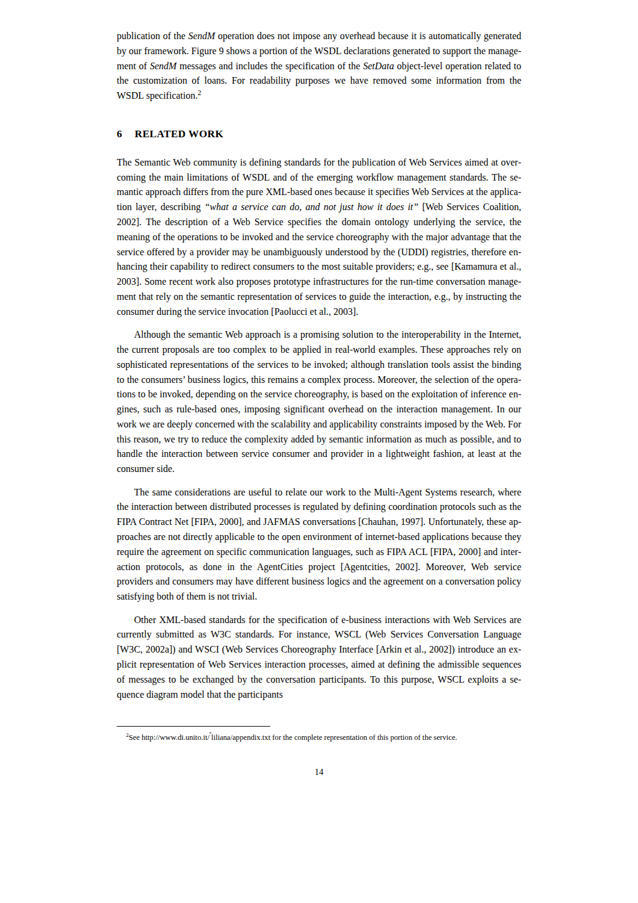publication of the SendM operation does not impose any overhead because it is automatically generated by our framework. Figure 9 shows a portion of the WSDL declarations generated to support the management of SendM messages and includes the specification of the SetData object-level operation related to the customization of loans. For readability purposes we have removed some information from the WSDL specification.2
6 RELATED WORK
The Semantic Web community is defining standards for the publication of Web Services aimed at overcoming the main limitations of WSDL and of the emerging workflow management standards. The semantic approach differs from the pure XML-based ones because it specifies Web Services at the application layer, describing “what a service can do, and not just how it does it” [Web Services Coalition, 2002]. The description of a Web Service specifies the domain ontology underlying the service, the meaning of the operations to be invoked and the service choreography with the major advantage that the service offered by a provider may be unambiguously understood by the (UDDI) registries, therefore enhancing their capability to redirect consumers to the most suitable providers; e.g., see [Kamamura et al., 2003]. Some recent work also proposes prototype infrastructures for the run-time conversation management that rely on the semantic representation of services to guide the interaction, e.g., by instructing the consumer during the service invocation [Paolucci et al., 2003].
Although the semantic Web approach is a promising solution to the interoperability in the Internet, the current proposals are too complex to be applied in real-world examples. These approaches rely on sophisticated representations of the services to be invoked; although translation tools assist the binding to the consumers’ business logics, this remains a complex process. Moreover, the selection of the operations to be invoked, depending on the service choreography, is based on the exploitation of inference engines, such as rule-based ones, imposing significant overhead on the interaction management. In our work we are deeply concerned with the scalability and applicability constraints imposed by the Web. For this reason, we try to reduce the complexity added by semantic information as much as possible, and to handle the interaction between service consumer and provider in a lightweight fashion, at least at the consumer side.
The same considerations are useful to relate our work to the Multi-Agent Systems research, where the interaction between distributed processes is regulated by defining coordination protocols such as the FIPA Contract Net [FIPA, 2000], and JAFMAS conversations [Chauhan, 1997]. Unfortunately, these approaches are not directly applicable to the open environment of internet-based applications because they require the agreement on specific communication languages, such as FIPA ACL [FIPA, 2000] and interaction protocols, as done in the AgentCities project [Agentcities, 2002]. Moreover, Web service providers and consumers may have different business logics and the agreement on a conversation policy satisfying both of them is not trivial.
Other XML-based standards for the specification of e-business interactions with Web Services are currently submitted as W3C standards. For instance, WSCL (Web Services Conversation Language [W3C, 2002a]) and WSCI (Web Services Choreography Interface [Arkin et al., 2002]) introduce an explicit representation of Web Services interaction processes, aimed at defining the admissible sequences of messages to be exchanged by the conversation participants. To this purpose, WSCL exploits a sequence diagram model that the participants
2See http://www.di.unito.it/ liliana/appendix.txt for the complete representation of this portion of the service.
14